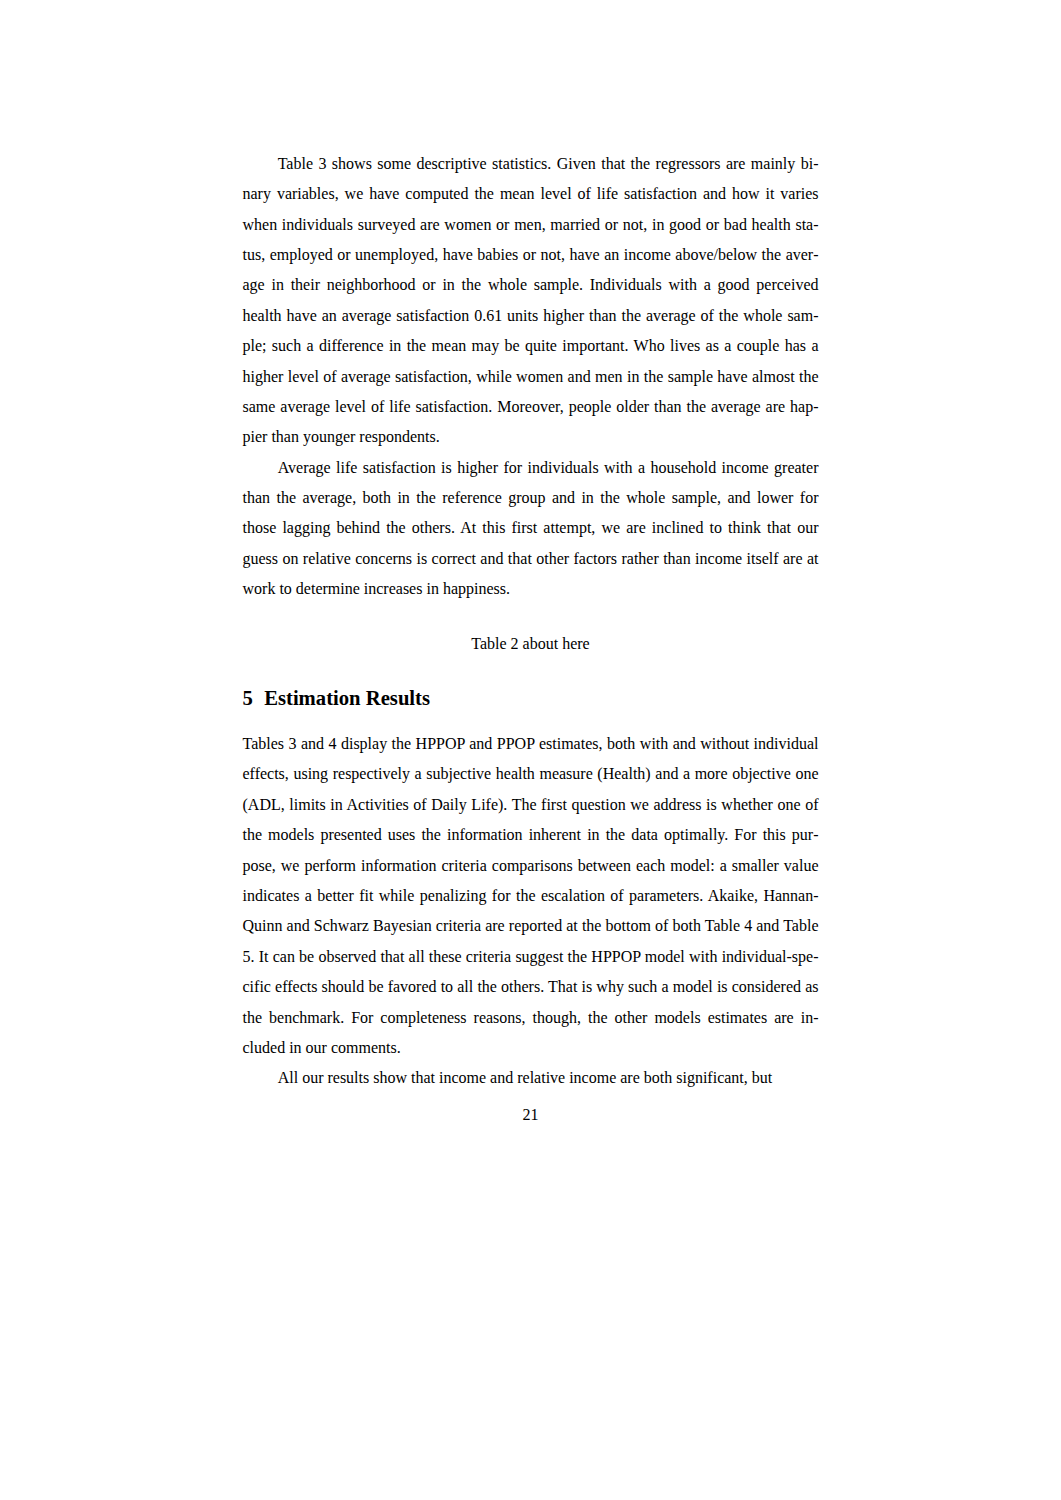Table 3 shows some descriptive statistics. Given that the regressors are mainly binary variables, we have computed the mean level of life satisfaction and how it varies when individuals surveyed are women or men, married or not, in good or bad health status, employed or unemployed, have babies or not, have an income above/below the average in their neighborhood or in the whole sample. Individuals with a good perceived health have an average satisfaction 0.61 units higher than the average of the whole sample; such a difference in the mean may be quite important. Who lives as a couple has a higher level of average satisfaction, while women and men in the sample have almost the same average level of life satisfaction. Moreover, people older than the average are happier than younger respondents.
Average life satisfaction is higher for individuals with a household income greater than the average, both in the reference group and in the whole sample, and lower for those lagging behind the others. At this first attempt, we are inclined to think that our guess on relative concerns is correct and that other factors rather than income itself are at work to determine increases in happiness.
Table 2 about here
5 Estimation Results
Tables 3 and 4 display the HPPOP and PPOP estimates, both with and without individual effects, using respectively a subjective health measure (Health) and a more objective one (ADL, limits in Activities of Daily Life). The first question we address is whether one of the models presented uses the information inherent in the data optimally. For this purpose, we perform information criteria comparisons between each model: a smaller value indicates a better fit while penalizing for the escalation of parameters. Akaike, Hannan-Quinn and Schwarz Bayesian criteria are reported at the bottom of both Table 4 and Table 5. It can be observed that all these criteria suggest the HPPOP model with individual-specific effects should be favored to all the others. That is why such a model is considered as the benchmark. For completeness reasons, though, the other models estimates are included in our comments.
All our results show that income and relative income are both significant, but
21